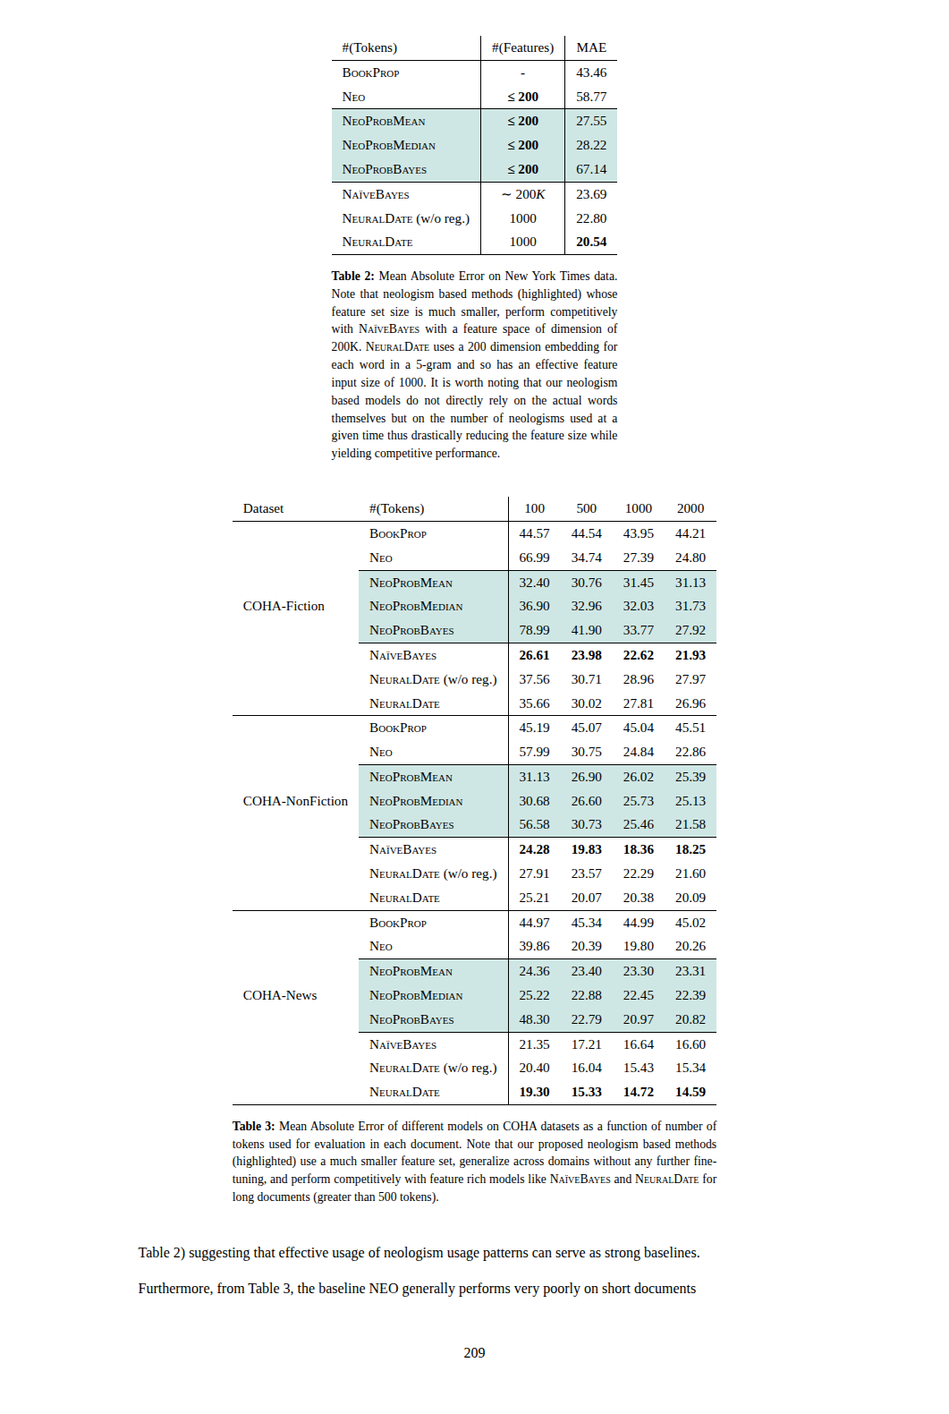Table 2: Mean Absolute Error on New York Times data. Note that neologism based methods (highlighted) whose feature set size is much smaller, perform competitively with NaïveBayes with a feature space of dimension of 200K. NeuralDate uses a 200 dimension embedding for each word in a 5-gram and so has an effective feature input size of 1000. It is worth noting that our neologism based models do not directly rely on the actual words themselves but on the number of neologisms used at a given time thus drastically reducing the feature size while yielding competitive performance.
| #(Tokens) | #(Features) | MAE |
| --- | --- | --- |
| BookProp | - | 43.46 |
| Neo | ≤ 200 | 58.77 |
| NeoProbMean | ≤ 200 | 27.55 |
| NeoProbMedian | ≤ 200 | 28.22 |
| NeoProbBayes | ≤ 200 | 67.14 |
| NaïveBayes | ∼ 200 K | 23.69 |
| NeuralDate (w/o reg.) | 1000 | 22.80 |
| NeuralDate | 1000 | 20.54 |
Table 3: Mean Absolute Error of different models on COHA datasets as a function of number of tokens used for evaluation in each document. Note that our proposed neologism based methods (highlighted) use a much smaller feature set, generalize across domains without any further fine-tuning, and perform competitively with feature rich models like NaïveBayes and NeuralDate for long documents (greater than 500 tokens).
| Dataset | #(Tokens) | 100 | 500 | 1000 | 2000 |
| --- | --- | --- | --- | --- | --- |
| COHA-Fiction | BookProp | 44.57 | 44.54 | 43.95 | 44.21 |
| Neo | 66.99 | 34.74 | 27.39 | 24.80 |
| NeoProbMean | 32.40 | 30.76 | 31.45 | 31.13 |
| NeoProbMedian | 36.90 | 32.96 | 32.03 | 31.73 |
| NeoProbBayes | 78.99 | 41.90 | 33.77 | 27.92 |
| NaïveBayes | 26.61 | 23.98 | 22.62 | 21.93 |
| NeuralDate (w/o reg.) | 37.56 | 30.71 | 28.96 | 27.97 |
| | NeuralDate | 35.66 | 30.02 | 27.81 | 26.96 |
| COHA-NonFiction | BookProp | 45.19 | 45.07 | 45.04 | 45.51 |
| Neo | 57.99 | 30.75 | 24.84 | 22.86 |
| NeoProbMean | 31.13 | 26.90 | 26.02 | 25.39 |
| NeoProbMedian | 30.68 | 26.60 | 25.73 | 25.13 |
| NeoProbBayes | 56.58 | 30.73 | 25.46 | 21.58 |
| NaïveBayes | 24.28 | 19.83 | 18.36 | 18.25 |
| NeuralDate (w/o reg.) | 27.91 | 23.57 | 22.29 | 21.60 |
| | NeuralDate | 25.21 | 20.07 | 20.38 | 20.09 |
| COHA-News | BookProp | 44.97 | 45.34 | 44.99 | 45.02 |
| Neo | 39.86 | 20.39 | 19.80 | 20.26 |
| NeoProbMean | 24.36 | 23.40 | 23.30 | 23.31 |
| NeoProbMedian | 25.22 | 22.88 | 22.45 | 22.39 |
| NeoProbBayes | 48.30 | 22.79 | 20.97 | 20.82 |
| NaïveBayes | 21.35 | 17.21 | 16.64 | 16.60 |
| NeuralDate (w/o reg.) | 20.40 | 16.04 | 15.43 | 15.34 |
| | NeuralDate | 19.30 | 15.33 | 14.72 | 14.59 |
Table 2) suggesting that effective usage of neologism usage patterns can serve as strong baselines.
Furthermore, from Table 3, the baseline NEO generally performs very poorly on short documents
209